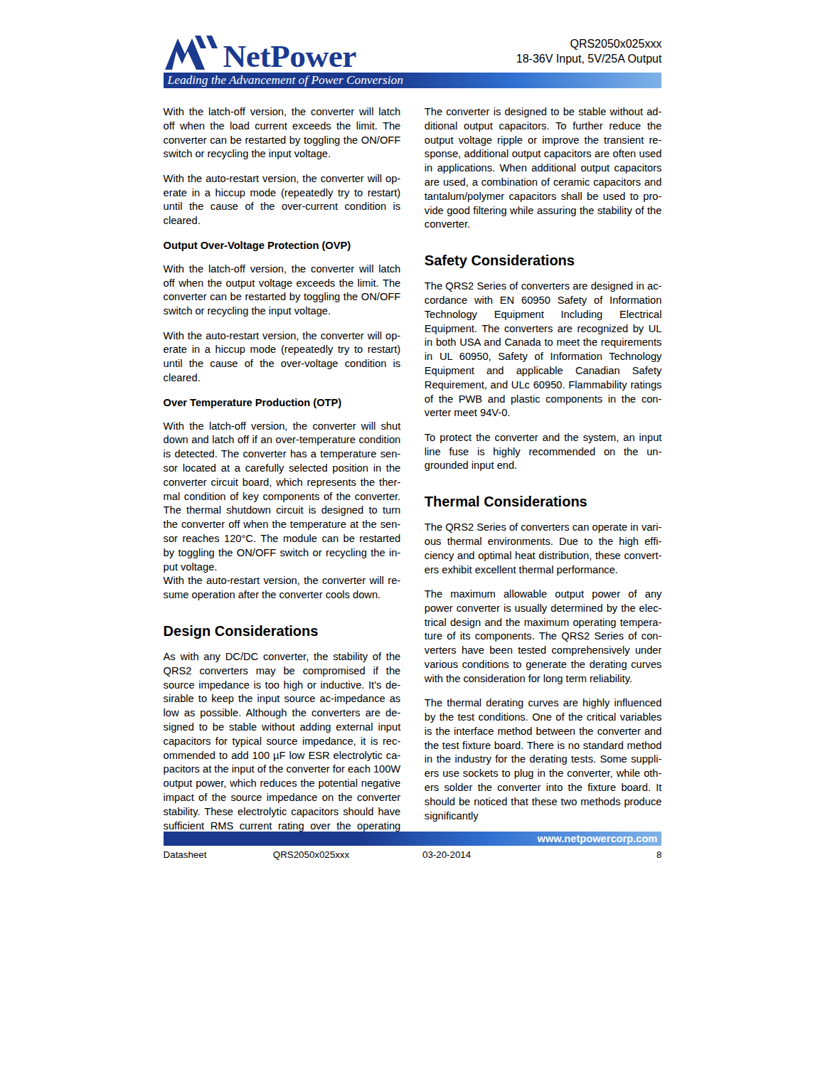Net Power
QRS2050x025xxx
18-36V Input, 5V/25A Output
Leading the Advancement of Power Conversion
With the latch-off version, the converter will latch off when the load current exceeds the limit. The converter can be restarted by toggling the ON/OFF switch or recycling the input voltage.
With the auto-restart version, the converter will operate in a hiccup mode (repeatedly try to restart) until the cause of the over-current condition is cleared.
Output Over-Voltage Protection (OVP)
With the latch-off version, the converter will latch off when the output voltage exceeds the limit. The converter can be restarted by toggling the ON/OFF switch or recycling the input voltage.
With the auto-restart version, the converter will operate in a hiccup mode (repeatedly try to restart) until the cause of the over-voltage condition is cleared.
Over Temperature Production (OTP)
With the latch-off version, the converter will shut down and latch off if an over-temperature condition is detected. The converter has a temperature sensor located at a carefully selected position in the converter circuit board, which represents the thermal condition of key components of the converter. The thermal shutdown circuit is designed to turn the converter off when the temperature at the sensor reaches 120°C. The module can be restarted by toggling the ON/OFF switch or recycling the input voltage.
With the auto-restart version, the converter will resume operation after the converter cools down.
Design Considerations
As with any DC/DC converter, the stability of the QRS2 converters may be compromised if the source impedance is too high or inductive. It’s desirable to keep the input source ac-impedance as low as possible. Although the converters are designed to be stable without adding external input capacitors for typical source impedance, it is recommended to add 100 µF low ESR electrolytic capacitors at the input of the converter for each 100W output power, which reduces the potential negative impact of the source impedance on the converter stability. These electrolytic capacitors should have sufficient RMS current rating over the operating temperature range.
The converter is designed to be stable without additional output capacitors. To further reduce the output voltage ripple or improve the transient response, additional output capacitors are often used in applications. When additional output capacitors are used, a combination of ceramic capacitors and tantalum/polymer capacitors shall be used to provide good filtering while assuring the stability of the converter.
Safety Considerations
The QRS2 Series of converters are designed in accordance with EN 60950 Safety of Information Technology Equipment Including Electrical Equipment. The converters are recognized by UL in both USA and Canada to meet the requirements in UL 60950, Safety of Information Technology Equipment and applicable Canadian Safety Requirement, and ULc 60950. Flammability ratings of the PWB and plastic components in the converter meet 94V-0.
To protect the converter and the system, an input line fuse is highly recommended on the un-grounded input end.
Thermal Considerations
The QRS2 Series of converters can operate in various thermal environments. Due to the high efficiency and optimal heat distribution, these converters exhibit excellent thermal performance.
The maximum allowable output power of any power converter is usually determined by the electrical design and the maximum operating temperature of its components. The QRS2 Series of converters have been tested comprehensively under various conditions to generate the derating curves with the consideration for long term reliability.
The thermal derating curves are highly influenced by the test conditions. One of the critical variables is the interface method between the converter and the test fixture board. There is no standard method in the industry for the derating tests. Some suppliers use sockets to plug in the converter, while others solder the converter into the fixture board. It should be noticed that these two methods produce significantly
www.netpowercorp.com
Datasheet
QRS2050x025xxx
03-20-2014
8